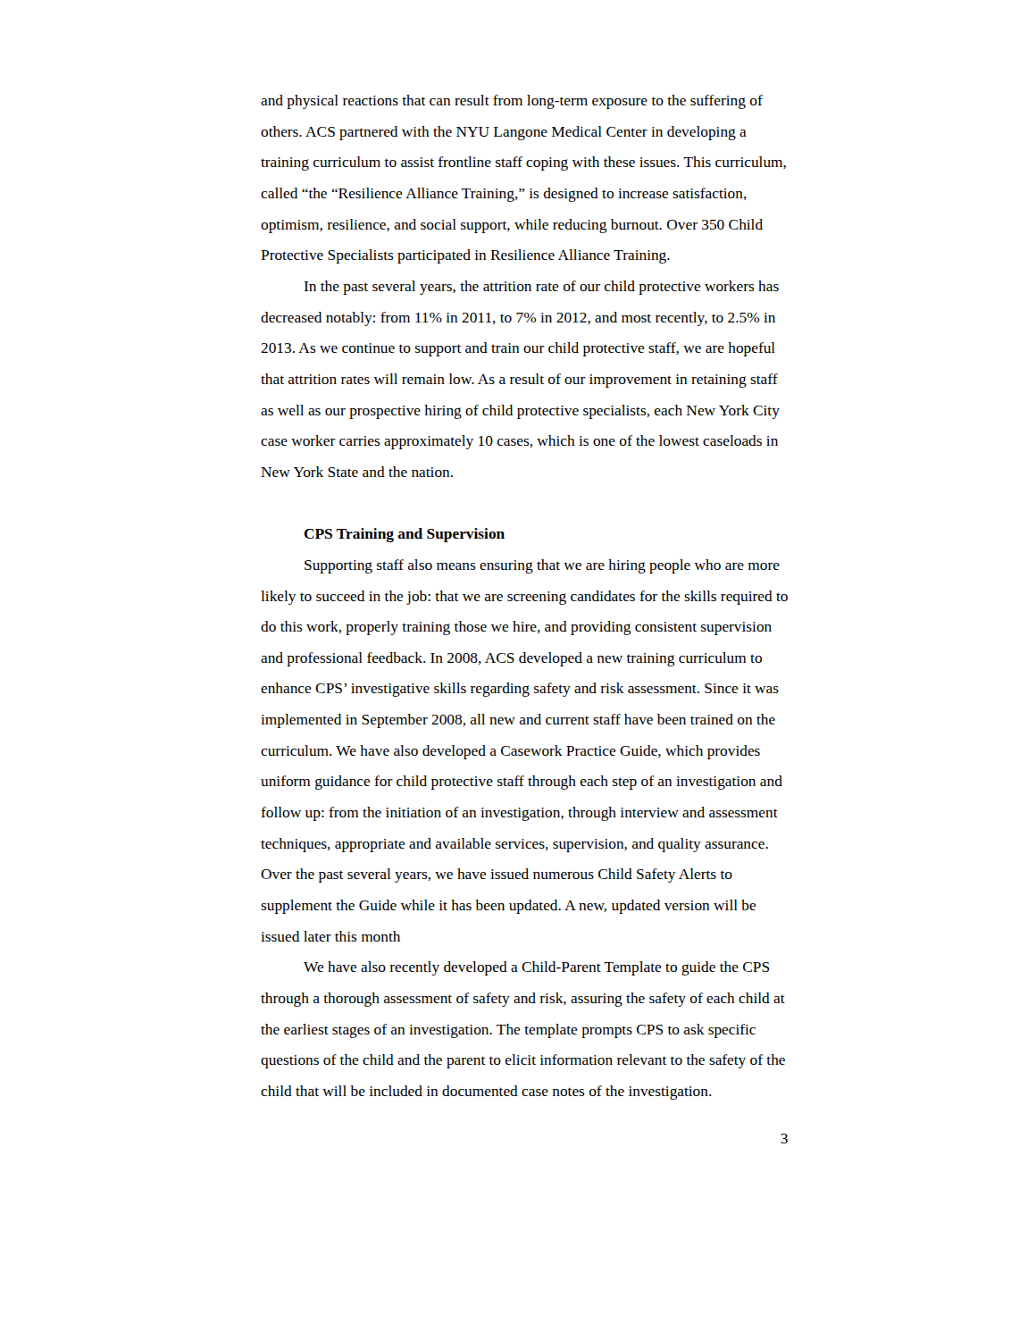and physical reactions that can result from long-term exposure to the suffering of others. ACS partnered with the NYU Langone Medical Center in developing a training curriculum to assist frontline staff coping with these issues. This curriculum, called “the “Resilience Alliance Training,” is designed to increase satisfaction, optimism, resilience, and social support, while reducing burnout. Over 350 Child Protective Specialists participated in Resilience Alliance Training.
In the past several years, the attrition rate of our child protective workers has decreased notably: from 11% in 2011, to 7% in 2012, and most recently, to 2.5% in 2013. As we continue to support and train our child protective staff, we are hopeful that attrition rates will remain low. As a result of our improvement in retaining staff as well as our prospective hiring of child protective specialists, each New York City case worker carries approximately 10 cases, which is one of the lowest caseloads in New York State and the nation.
CPS Training and Supervision
Supporting staff also means ensuring that we are hiring people who are more likely to succeed in the job: that we are screening candidates for the skills required to do this work, properly training those we hire, and providing consistent supervision and professional feedback. In 2008, ACS developed a new training curriculum to enhance CPS’ investigative skills regarding safety and risk assessment. Since it was implemented in September 2008, all new and current staff have been trained on the curriculum. We have also developed a Casework Practice Guide, which provides uniform guidance for child protective staff through each step of an investigation and follow up: from the initiation of an investigation, through interview and assessment techniques, appropriate and available services, supervision, and quality assurance. Over the past several years, we have issued numerous Child Safety Alerts to supplement the Guide while it has been updated. A new, updated version will be issued later this month
We have also recently developed a Child-Parent Template to guide the CPS through a thorough assessment of safety and risk, assuring the safety of each child at the earliest stages of an investigation. The template prompts CPS to ask specific questions of the child and the parent to elicit information relevant to the safety of the child that will be included in documented case notes of the investigation.
3